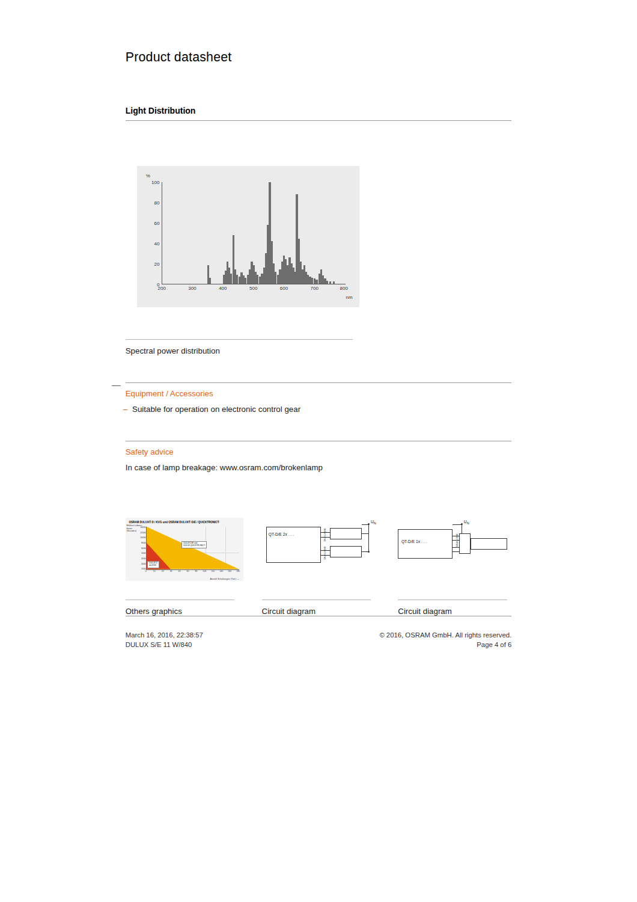Product datasheet
Light Distribution
%
100 80 60 40 20 0
200 300 400 500 600 700 800
nm
Spectral power distribution
—
Equipment / Accessories
Suitable for operation on electronic control gear
Safety advice
In case of lamp breakage: www.osram.com/brokenlamp
OSRAM DULUX® D / KVG und OSRAM DULUX® D/E / QUICKTRONIC®
Mittlere Lebens-
dauer
(Stunden)
14000 12000 10000 8000 6000 5000 4000 3000 2000
DULUX D/E und
DULUX QUICKTRONIC®
DULUX D
mit KVG
0 10 20 30 40 60 80 100 120 140 160 180
Anzahl Schaltungen (Tsd.) →
Others graphics
QT-D/E 2x . . .
UN
DULUX D/E
DULUX D/E
Circuit diagram
QT-D/E 1x . . .
UN
DULUX D/E
Circuit diagram
March 16, 2016, 22:38:57
DULUX S/E 11 W/840
© 2016, OSRAM GmbH. All rights reserved.
Page 4 of 6